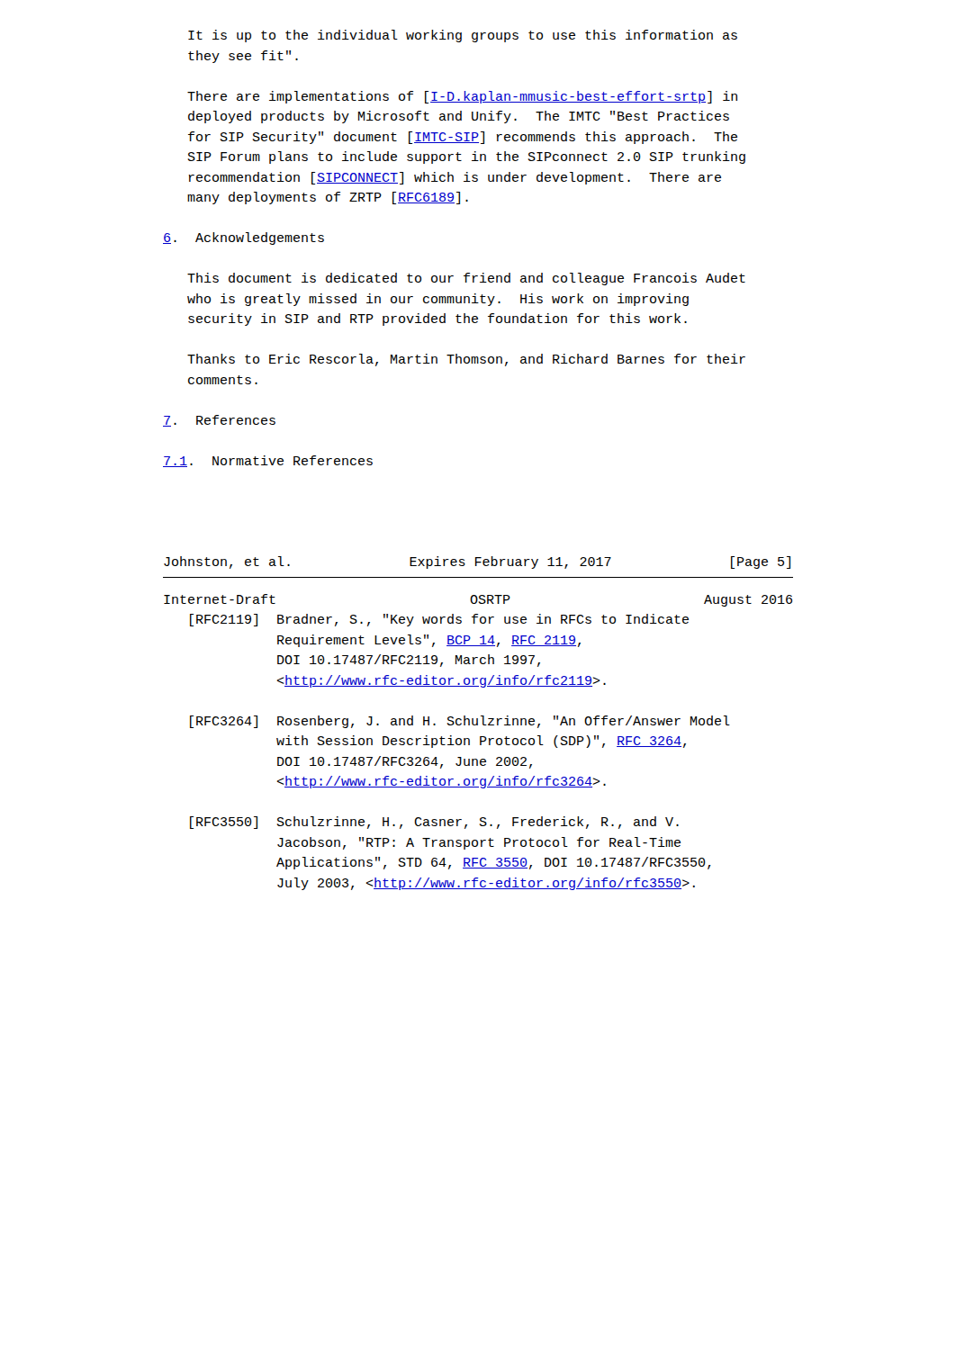It is up to the individual working groups to use this information as
   they see fit".

   There are implementations of [I-D.kaplan-mmusic-best-effort-srtp] in
   deployed products by Microsoft and Unify.  The IMTC "Best Practices
   for SIP Security" document [IMTC-SIP] recommends this approach.  The
   SIP Forum plans to include support in the SIPconnect 2.0 SIP trunking
   recommendation [SIPCONNECT] which is under development.  There are
   many deployments of ZRTP [RFC6189].

6.  Acknowledgements

   This document is dedicated to our friend and colleague Francois Audet
   who is greatly missed in our community.  His work on improving
   security in SIP and RTP provided the foundation for this work.

   Thanks to Eric Rescorla, Martin Thomson, and Richard Barnes for their
   comments.

7.  References

7.1.  Normative References
Johnston, et al. Expires February 11, 2017 [Page 5]
Internet-Draft OSRTP August 2016
   [RFC2119]  Bradner, S., "Key words for use in RFCs to Indicate
              Requirement Levels", BCP 14, RFC 2119,
              DOI 10.17487/RFC2119, March 1997,
              <http://www.rfc-editor.org/info/rfc2119>.

   [RFC3264]  Rosenberg, J. and H. Schulzrinne, "An Offer/Answer Model
              with Session Description Protocol (SDP)", RFC 3264,
              DOI 10.17487/RFC3264, June 2002,
              <http://www.rfc-editor.org/info/rfc3264>.

   [RFC3550]  Schulzrinne, H., Casner, S., Frederick, R., and V.
              Jacobson, "RTP: A Transport Protocol for Real-Time
              Applications", STD 64, RFC 3550, DOI 10.17487/RFC3550,
              July 2003, <http://www.rfc-editor.org/info/rfc3550>.